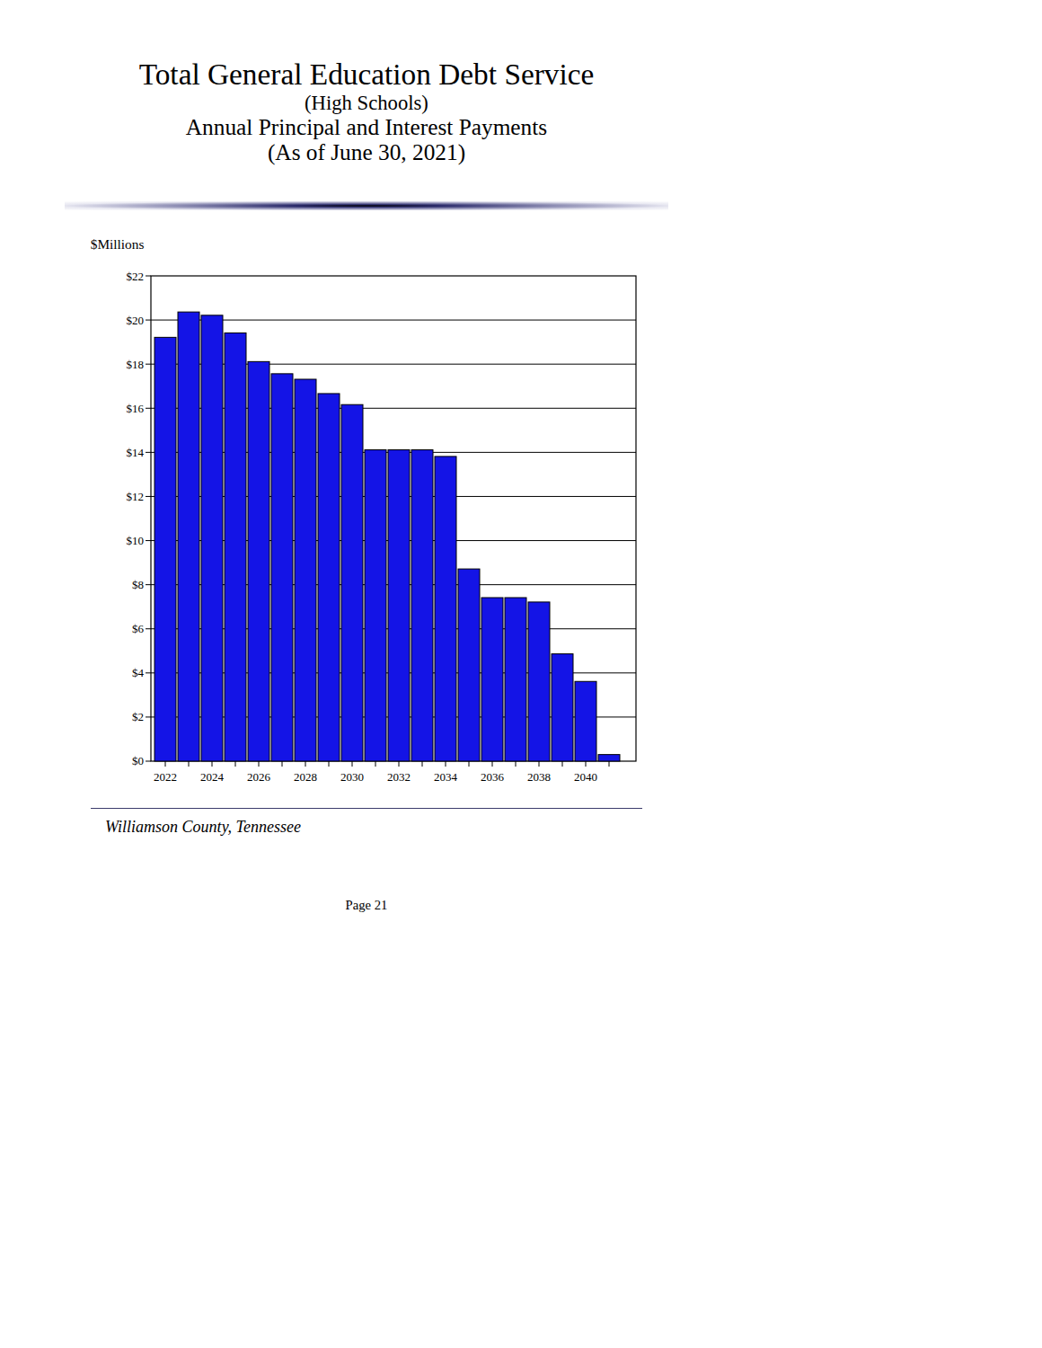Total General Education Debt Service (High Schools) Annual Principal and Interest Payments (As of June 30, 2021)
$Millions
$22 $20 $18 $16 $14 $12 $10 $8 $6 $4 $2 $0 2022 2024 2026 2028 2030 2032 2034 2036 2038 2040
Williamson County, Tennessee
Page 21